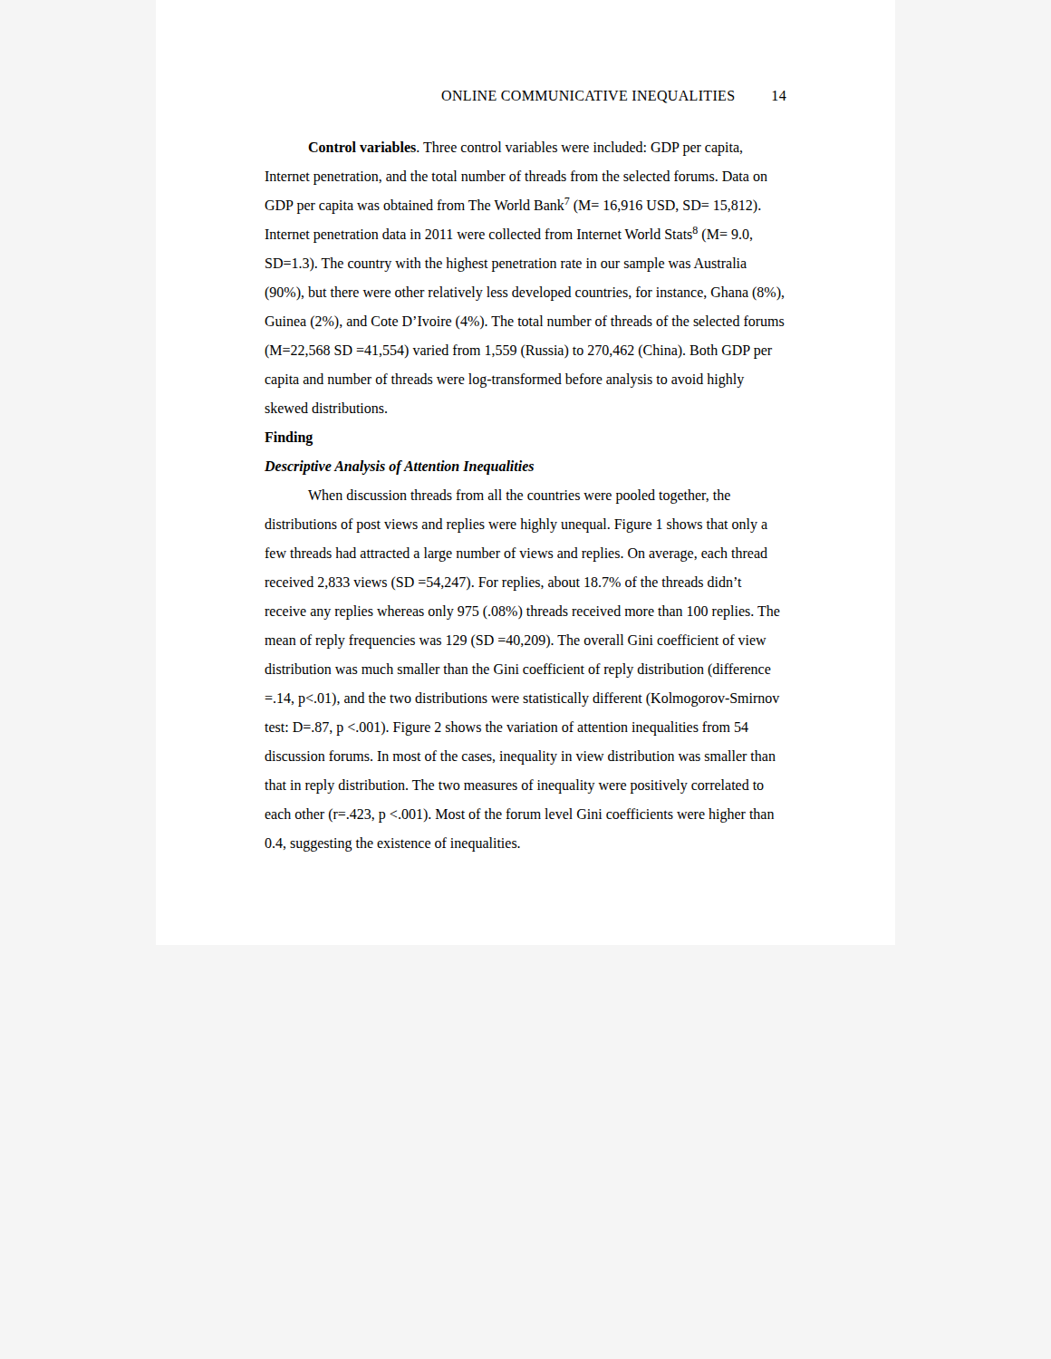Online Communicative Inequalities 14
Control variables. Three control variables were included: GDP per capita, Internet penetration, and the total number of threads from the selected forums. Data on GDP per capita was obtained from The World Bank7 (M= 16,916 USD, SD= 15,812). Internet penetration data in 2011 were collected from Internet World Stats8 (M= 9.0, SD=1.3). The country with the highest penetration rate in our sample was Australia (90%), but there were other relatively less developed countries, for instance, Ghana (8%), Guinea (2%), and Cote D’Ivoire (4%). The total number of threads of the selected forums (M=22,568 SD =41,554) varied from 1,559 (Russia) to 270,462 (China). Both GDP per capita and number of threads were log-transformed before analysis to avoid highly skewed distributions.
Finding
Descriptive Analysis of Attention Inequalities
When discussion threads from all the countries were pooled together, the distributions of post views and replies were highly unequal. Figure 1 shows that only a few threads had attracted a large number of views and replies. On average, each thread received 2,833 views (SD =54,247). For replies, about 18.7% of the threads didn’t receive any replies whereas only 975 (.08%) threads received more than 100 replies. The mean of reply frequencies was 129 (SD =40,209). The overall Gini coefficient of view distribution was much smaller than the Gini coefficient of reply distribution (difference =.14, p<.01), and the two distributions were statistically different (Kolmogorov-Smirnov test: D=.87, p <.001). Figure 2 shows the variation of attention inequalities from 54 discussion forums. In most of the cases, inequality in view distribution was smaller than that in reply distribution. The two measures of inequality were positively correlated to each other (r=.423, p <.001). Most of the forum level Gini coefficients were higher than 0.4, suggesting the existence of inequalities.